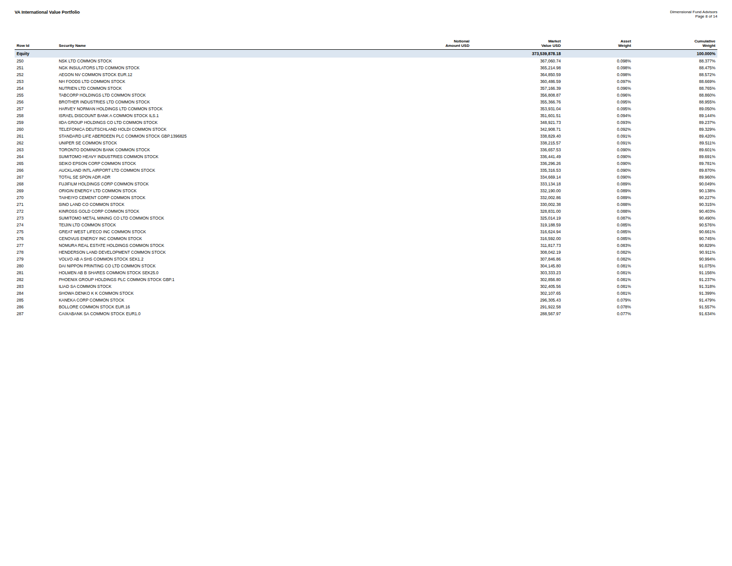VA International Value Portfolio
Dimensional Fund Advisors
Page 8 of 14
| Row Id | Security Name | Notional Amount USD | Market Value USD | Asset Weight | Cumulative Weight |
| --- | --- | --- | --- | --- | --- |
| Equity | | | 373,539,878.18 | | 100.000% |
| 250 | NSK LTD COMMON STOCK | | 367,060.74 | 0.098% | 88.377% |
| 251 | NGK INSULATORS LTD COMMON STOCK | | 365,214.98 | 0.098% | 88.475% |
| 252 | AEGON NV COMMON STOCK EUR.12 | | 364,850.59 | 0.098% | 88.572% |
| 253 | NH FOODS LTD COMMON STOCK | | 360,486.59 | 0.097% | 88.669% |
| 254 | NUTRIEN LTD COMMON STOCK | | 357,166.39 | 0.096% | 88.765% |
| 255 | TABCORP HOLDINGS LTD COMMON STOCK | | 356,808.87 | 0.096% | 88.860% |
| 256 | BROTHER INDUSTRIES LTD COMMON STOCK | | 355,366.76 | 0.095% | 88.955% |
| 257 | HARVEY NORMAN HOLDINGS LTD COMMON STOCK | | 353,931.04 | 0.095% | 89.050% |
| 258 | ISRAEL DISCOUNT BANK A COMMON STOCK ILS.1 | | 351,601.51 | 0.094% | 89.144% |
| 259 | IIDA GROUP HOLDINGS CO LTD COMMON STOCK | | 348,921.73 | 0.093% | 89.237% |
| 260 | TELEFONICA DEUTSCHLAND HOLDI COMMON STOCK | | 342,908.71 | 0.092% | 89.329% |
| 261 | STANDARD LIFE ABERDEEN PLC COMMON STOCK GBP.1396825 | | 338,829.40 | 0.091% | 89.420% |
| 262 | UNIPER SE COMMON STOCK | | 338,215.57 | 0.091% | 89.511% |
| 263 | TORONTO DOMINION BANK COMMON STOCK | | 336,657.53 | 0.090% | 89.601% |
| 264 | SUMITOMO HEAVY INDUSTRIES COMMON STOCK | | 336,441.49 | 0.090% | 89.691% |
| 265 | SEIKO EPSON CORP COMMON STOCK | | 336,296.26 | 0.090% | 89.781% |
| 266 | AUCKLAND INTL AIRPORT LTD COMMON STOCK | | 335,316.53 | 0.090% | 89.870% |
| 267 | TOTAL SE SPON ADR ADR | | 334,669.14 | 0.090% | 89.960% |
| 268 | FUJIFILM HOLDINGS CORP COMMON STOCK | | 333,134.18 | 0.089% | 90.049% |
| 269 | ORIGIN ENERGY LTD COMMON STOCK | | 332,190.00 | 0.089% | 90.138% |
| 270 | TAIHEIYO CEMENT CORP COMMON STOCK | | 332,002.86 | 0.089% | 90.227% |
| 271 | SINO LAND CO COMMON STOCK | | 330,002.38 | 0.088% | 90.315% |
| 272 | KINROSS GOLD CORP COMMON STOCK | | 328,831.00 | 0.088% | 90.403% |
| 273 | SUMITOMO METAL MINING CO LTD COMMON STOCK | | 325,014.19 | 0.087% | 90.490% |
| 274 | TEIJIN LTD COMMON STOCK | | 319,188.59 | 0.085% | 90.576% |
| 275 | GREAT WEST LIFECO INC COMMON STOCK | | 316,624.94 | 0.085% | 90.661% |
| 276 | CENOVUS ENERGY INC COMMON STOCK | | 316,592.00 | 0.085% | 90.745% |
| 277 | NOMURA REAL ESTATE HOLDINGS COMMON STOCK | | 311,817.73 | 0.083% | 90.829% |
| 278 | HENDERSON LAND DEVELOPMENT COMMON STOCK | | 308,042.19 | 0.082% | 90.911% |
| 279 | VOLVO AB A SHS COMMON STOCK SEK1.2 | | 307,846.86 | 0.082% | 90.994% |
| 280 | DAI NIPPON PRINTING CO LTD COMMON STOCK | | 304,145.80 | 0.081% | 91.075% |
| 281 | HOLMEN AB B SHARES COMMON STOCK SEK25.0 | | 303,333.23 | 0.081% | 91.156% |
| 282 | PHOENIX GROUP HOLDINGS PLC COMMON STOCK GBP.1 | | 302,856.80 | 0.081% | 91.237% |
| 283 | ILIAD SA COMMON STOCK | | 302,405.56 | 0.081% | 91.318% |
| 284 | SHOWA DENKO K K COMMON STOCK | | 302,107.65 | 0.081% | 91.399% |
| 285 | KANEKA CORP COMMON STOCK | | 296,305.43 | 0.079% | 91.479% |
| 286 | BOLLORE COMMON STOCK EUR.16 | | 291,922.58 | 0.078% | 91.557% |
| 287 | CAIXABANK SA COMMON STOCK EUR1.0 | | 288,567.97 | 0.077% | 91.634% |